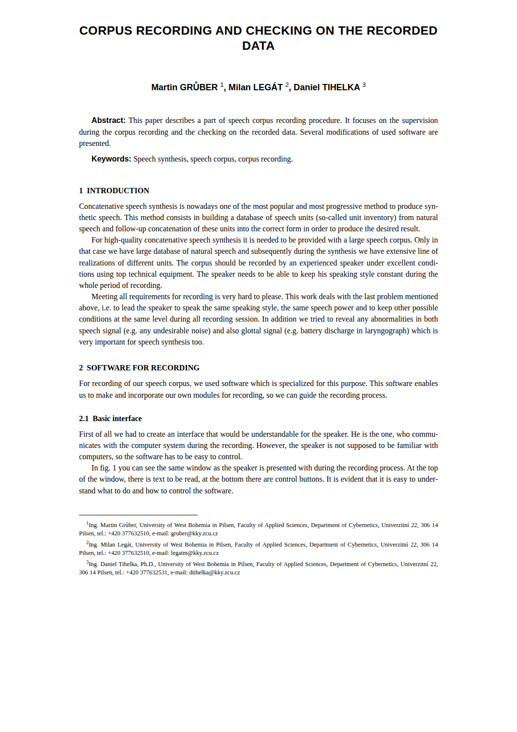CORPUS RECORDING AND CHECKING ON THE RECORDED DATA
Martin GRŮBER 1, Milan LEGÁT 2, Daniel TIHELKA 3
Abstract: This paper describes a part of speech corpus recording procedure. It focuses on the supervision during the corpus recording and the checking on the recorded data. Several modifications of used software are presented.
Keywords: Speech synthesis, speech corpus, corpus recording.
1 INTRODUCTION
Concatenative speech synthesis is nowadays one of the most popular and most progressive method to produce synthetic speech. This method consists in building a database of speech units (so-called unit inventory) from natural speech and follow-up concatenation of these units into the correct form in order to produce the desired result.
For high-quality concatenative speech synthesis it is needed to be provided with a large speech corpus. Only in that case we have large database of natural speech and subsequently during the synthesis we have extensive line of realizations of different units. The corpus should be recorded by an experienced speaker under excellent conditions using top technical equipment. The speaker needs to be able to keep his speaking style constant during the whole period of recording.
Meeting all requirements for recording is very hard to please. This work deals with the last problem mentioned above, i.e. to lead the speaker to speak the same speaking style, the same speech power and to keep other possible conditions at the same level during all recording session. In addition we tried to reveal any abnormalities in both speech signal (e.g. any undesirable noise) and also glottal signal (e.g. battery discharge in laryngograph) which is very important for speech synthesis too.
2 SOFTWARE FOR RECORDING
For recording of our speech corpus, we used software which is specialized for this purpose. This software enables us to make and incorporate our own modules for recording, so we can guide the recording process.
2.1 Basic interface
First of all we had to create an interface that would be understandable for the speaker. He is the one, who communicates with the computer system during the recording. However, the speaker is not supposed to be familiar with computers, so the software has to be easy to control.
In fig. 1 you can see the same window as the speaker is presented with during the recording process. At the top of the window, there is text to be read, at the bottom there are control buttons. It is evident that it is easy to understand what to do and how to control the software.
1Ing. Martin Grůber, University of West Bohemia in Pilsen, Faculty of Applied Sciences, Department of Cybernetics, Univerzitní 22, 306 14 Pilsen, tel.: +420 377632510, e-mail: gruber@kky.zcu.cz
2Ing. Milan Legát, University of West Bohemia in Pilsen, Faculty of Applied Sciences, Department of Cybernetics, Univerzitní 22, 306 14 Pilsen, tel.: +420 377632510, e-mail: legatm@kky.zcu.cz
3Ing. Daniel Tihelka, Ph.D., University of West Bohemia in Pilsen, Faculty of Applied Sciences, Department of Cybernetics, Univerzitní 22, 306 14 Pilsen, tel.: +420 377632531, e-mail: dtihelka@kky.zcu.cz